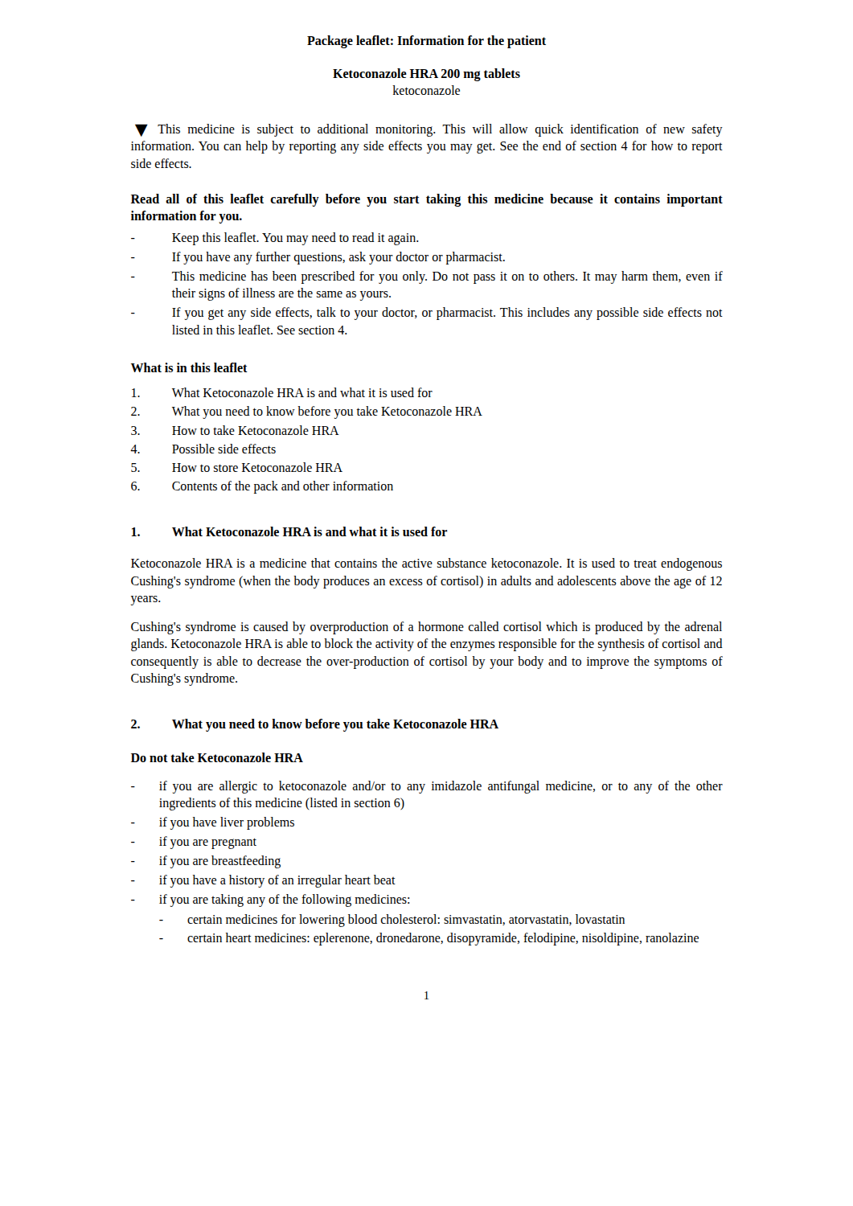Package leaflet: Information for the patient
Ketoconazole HRA 200 mg tablets
ketoconazole
▼This medicine is subject to additional monitoring. This will allow quick identification of new safety information. You can help by reporting any side effects you may get. See the end of section 4 for how to report side effects.
Read all of this leaflet carefully before you start taking this medicine because it contains important information for you.
Keep this leaflet. You may need to read it again.
If you have any further questions, ask your doctor or pharmacist.
This medicine has been prescribed for you only. Do not pass it on to others. It may harm them, even if their signs of illness are the same as yours.
If you get any side effects, talk to your doctor, or pharmacist. This includes any possible side effects not listed in this leaflet. See section 4.
What is in this leaflet
What Ketoconazole HRA is and what it is used for
What you need to know before you take Ketoconazole HRA
How to take Ketoconazole HRA
Possible side effects
How to store Ketoconazole HRA
Contents of the pack and other information
1. What Ketoconazole HRA is and what it is used for
Ketoconazole HRA is a medicine that contains the active substance ketoconazole. It is used to treat endogenous Cushing's syndrome (when the body produces an excess of cortisol) in adults and adolescents above the age of 12 years.
Cushing's syndrome is caused by overproduction of a hormone called cortisol which is produced by the adrenal glands. Ketoconazole HRA is able to block the activity of the enzymes responsible for the synthesis of cortisol and consequently is able to decrease the over-production of cortisol by your body and to improve the symptoms of Cushing's syndrome.
2. What you need to know before you take Ketoconazole HRA
Do not take Ketoconazole HRA
if you are allergic to ketoconazole and/or to any imidazole antifungal medicine, or to any of the other ingredients of this medicine (listed in section 6)
if you have liver problems
if you are pregnant
if you are breastfeeding
if you have a history of an irregular heart beat
if you are taking any of the following medicines:
certain medicines for lowering blood cholesterol: simvastatin, atorvastatin, lovastatin
certain heart medicines: eplerenone, dronedarone, disopyramide, felodipine, nisoldipine, ranolazine
1